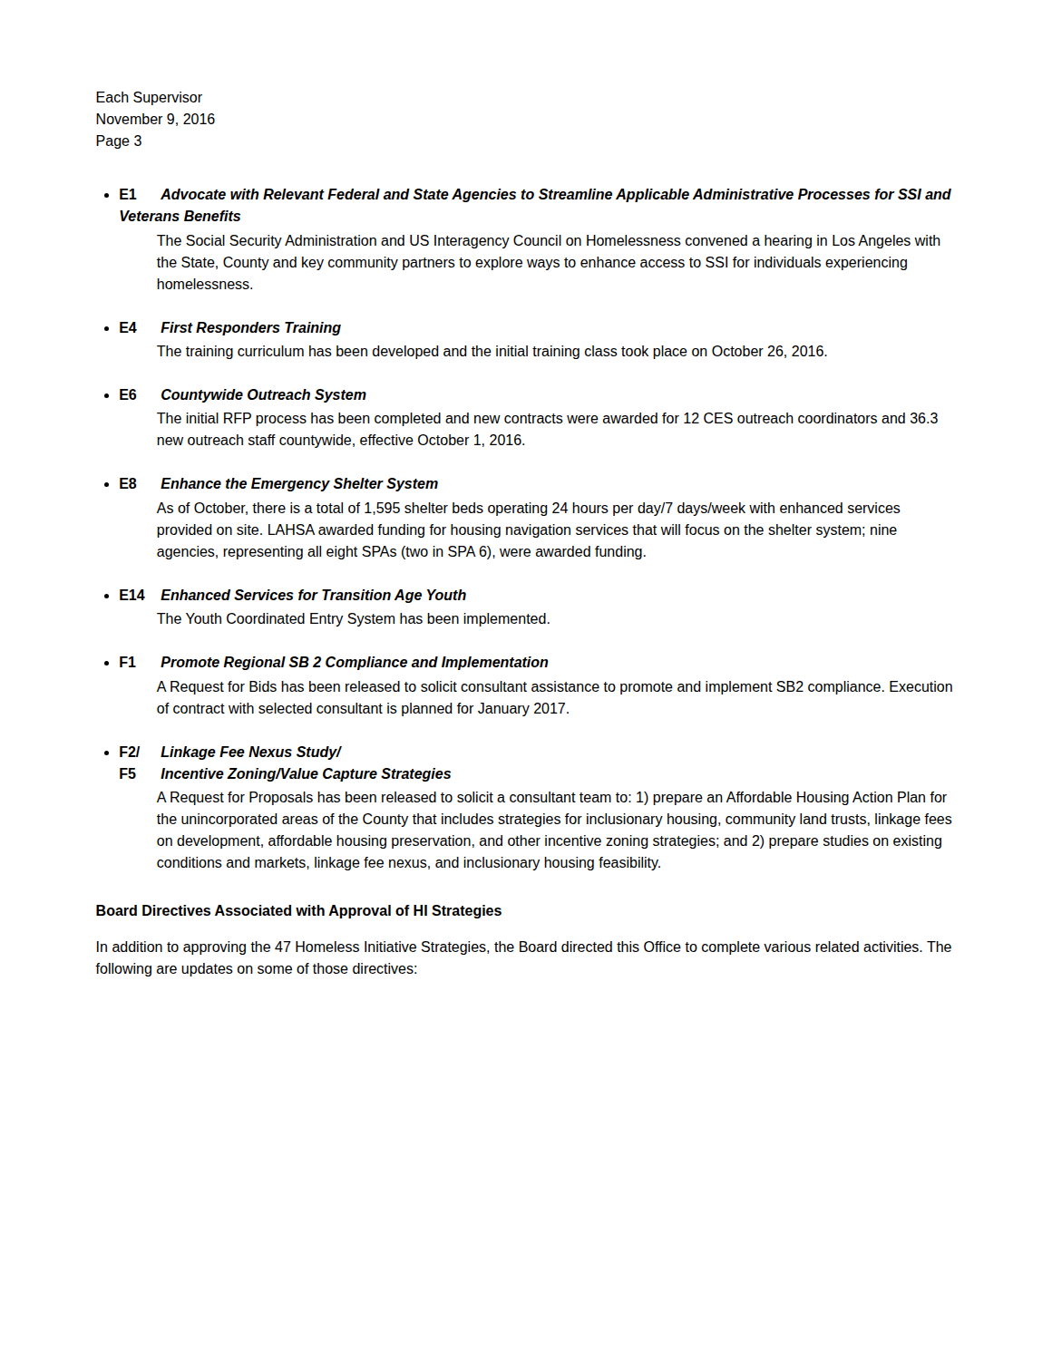Each Supervisor
November 9, 2016
Page 3
E1 Advocate with Relevant Federal and State Agencies to Streamline Applicable Administrative Processes for SSI and Veterans Benefits
The Social Security Administration and US Interagency Council on Homelessness convened a hearing in Los Angeles with the State, County and key community partners to explore ways to enhance access to SSI for individuals experiencing homelessness.
E4 First Responders Training
The training curriculum has been developed and the initial training class took place on October 26, 2016.
E6 Countywide Outreach System
The initial RFP process has been completed and new contracts were awarded for 12 CES outreach coordinators and 36.3 new outreach staff countywide, effective October 1, 2016.
E8 Enhance the Emergency Shelter System
As of October, there is a total of 1,595 shelter beds operating 24 hours per day/7 days/week with enhanced services provided on site. LAHSA awarded funding for housing navigation services that will focus on the shelter system; nine agencies, representing all eight SPAs (two in SPA 6), were awarded funding.
E14 Enhanced Services for Transition Age Youth
The Youth Coordinated Entry System has been implemented.
F1 Promote Regional SB 2 Compliance and Implementation
A Request for Bids has been released to solicit consultant assistance to promote and implement SB2 compliance. Execution of contract with selected consultant is planned for January 2017.
F2/ Linkage Fee Nexus Study/
F5 Incentive Zoning/Value Capture Strategies
A Request for Proposals has been released to solicit a consultant team to: 1) prepare an Affordable Housing Action Plan for the unincorporated areas of the County that includes strategies for inclusionary housing, community land trusts, linkage fees on development, affordable housing preservation, and other incentive zoning strategies; and 2) prepare studies on existing conditions and markets, linkage fee nexus, and inclusionary housing feasibility.
Board Directives Associated with Approval of HI Strategies
In addition to approving the 47 Homeless Initiative Strategies, the Board directed this Office to complete various related activities. The following are updates on some of those directives: